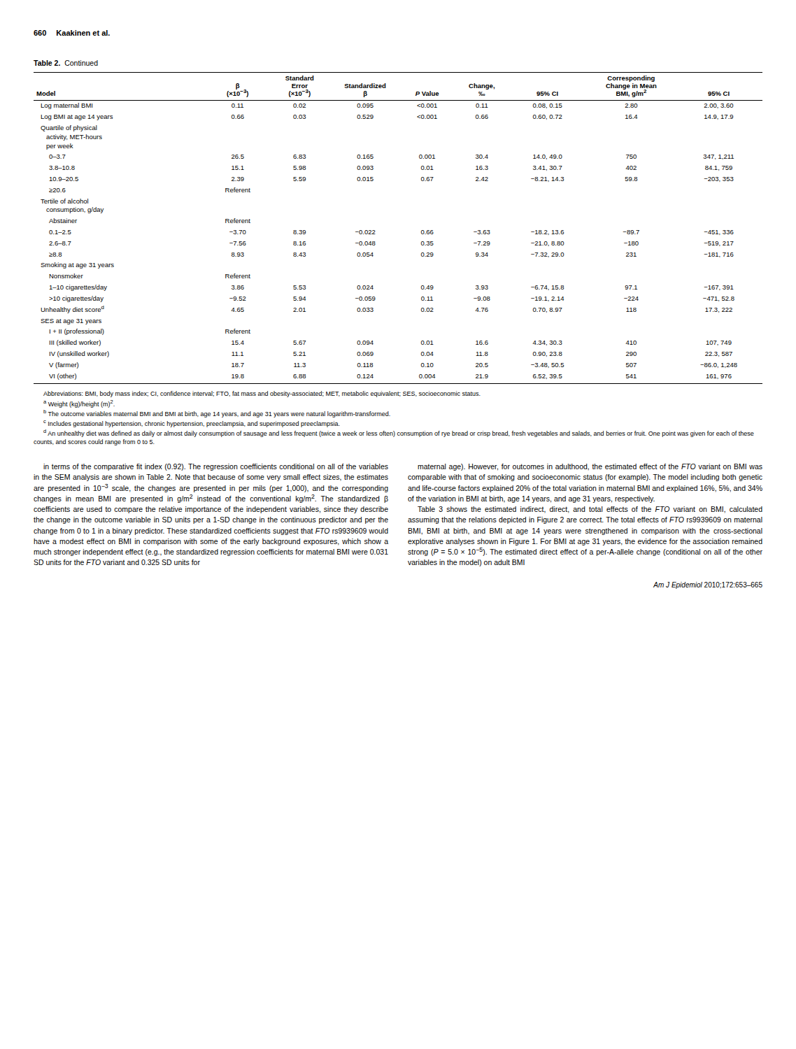660 Kaakinen et al.
Table 2. Continued
| Model | β (×10 −3 ) | Standard Error (×10 −3 ) | Standardized β | P Value | Change, ‰ | 95% CI | Corresponding Change in Mean BMI, g/m 2 | 95% CI |
| --- | --- | --- | --- | --- | --- | --- | --- | --- |
| Log maternal BMI | 0.11 | 0.02 | 0.095 | <0.001 | 0.11 | 0.08, 0.15 | 2.80 | 2.00, 3.60 |
| Log BMI at age 14 years | 0.66 | 0.03 | 0.529 | <0.001 | 0.66 | 0.60, 0.72 | 16.4 | 14.9, 17.9 |
| Quartile of physical activity, MET-hours per week | | | | | | | | |
| 0–3.7 | 26.5 | 6.83 | 0.165 | 0.001 | 30.4 | 14.0, 49.0 | 750 | 347, 1,211 |
| 3.8–10.8 | 15.1 | 5.98 | 0.093 | 0.01 | 16.3 | 3.41, 30.7 | 402 | 84.1, 759 |
| 10.9–20.5 | 2.39 | 5.59 | 0.015 | 0.67 | 2.42 | −8.21, 14.3 | 59.8 | −203, 353 |
| ≥20.6 | Referent | | | | | | | |
| Tertile of alcohol consumption, g/day | | | | | | | | |
| Abstainer | Referent | | | | | | | |
| 0.1–2.5 | −3.70 | 8.39 | −0.022 | 0.66 | −3.63 | −18.2, 13.6 | −89.7 | −451, 336 |
| 2.6–8.7 | −7.56 | 8.16 | −0.048 | 0.35 | −7.29 | −21.0, 8.80 | −180 | −519, 217 |
| ≥8.8 | 8.93 | 8.43 | 0.054 | 0.29 | 9.34 | −7.32, 29.0 | 231 | −181, 716 |
| Smoking at age 31 years | | | | | | | | |
| Nonsmoker | Referent | | | | | | | |
| 1–10 cigarettes/day | 3.86 | 5.53 | 0.024 | 0.49 | 3.93 | −6.74, 15.8 | 97.1 | −167, 391 |
| >10 cigarettes/day | −9.52 | 5.94 | −0.059 | 0.11 | −9.08 | −19.1, 2.14 | −224 | −471, 52.8 |
| Unhealthy diet score d | 4.65 | 2.01 | 0.033 | 0.02 | 4.76 | 0.70, 8.97 | 118 | 17.3, 222 |
| SES at age 31 years | | | | | | | | |
| I + II (professional) | Referent | | | | | | | |
| III (skilled worker) | 15.4 | 5.67 | 0.094 | 0.01 | 16.6 | 4.34, 30.3 | 410 | 107, 749 |
| IV (unskilled worker) | 11.1 | 5.21 | 0.069 | 0.04 | 11.8 | 0.90, 23.8 | 290 | 22.3, 587 |
| V (farmer) | 18.7 | 11.3 | 0.118 | 0.10 | 20.5 | −3.48, 50.5 | 507 | −86.0, 1,248 |
| VI (other) | 19.8 | 6.88 | 0.124 | 0.004 | 21.9 | 6.52, 39.5 | 541 | 161, 976 |
Abbreviations: BMI, body mass index; CI, confidence interval; FTO, fat mass and obesity-associated; MET, metabolic equivalent; SES, socioeconomic status.
a Weight (kg)/height (m)2.
b The outcome variables maternal BMI and BMI at birth, age 14 years, and age 31 years were natural logarithm-transformed.
c Includes gestational hypertension, chronic hypertension, preeclampsia, and superimposed preeclampsia.
d An unhealthy diet was defined as daily or almost daily consumption of sausage and less frequent (twice a week or less often) consumption of rye bread or crisp bread, fresh vegetables and salads, and berries or fruit. One point was given for each of these counts, and scores could range from 0 to 5.
in terms of the comparative fit index (0.92). The regression coefficients conditional on all of the variables in the SEM analysis are shown in Table 2. Note that because of some very small effect sizes, the estimates are presented in 10−3 scale, the changes are presented in per mils (per 1,000), and the corresponding changes in mean BMI are presented in g/m2 instead of the conventional kg/m2. The standardized β coefficients are used to compare the relative importance of the independent variables, since they describe the change in the outcome variable in SD units per a 1-SD change in the continuous predictor and per the change from 0 to 1 in a binary predictor. These standardized coefficients suggest that FTO rs9939609 would have a modest effect on BMI in comparison with some of the early background exposures, which show a much stronger independent effect (e.g., the standardized regression coefficients for maternal BMI were 0.031 SD units for the FTO variant and 0.325 SD units for
maternal age). However, for outcomes in adulthood, the estimated effect of the FTO variant on BMI was comparable with that of smoking and socioeconomic status (for example). The model including both genetic and life-course factors explained 20% of the total variation in maternal BMI and explained 16%, 5%, and 34% of the variation in BMI at birth, age 14 years, and age 31 years, respectively.
Table 3 shows the estimated indirect, direct, and total effects of the FTO variant on BMI, calculated assuming that the relations depicted in Figure 2 are correct. The total effects of FTO rs9939609 on maternal BMI, BMI at birth, and BMI at age 14 years were strengthened in comparison with the cross-sectional explorative analyses shown in Figure 1. For BMI at age 31 years, the evidence for the association remained strong (P = 5.0 × 10−5). The estimated direct effect of a per-A-allele change (conditional on all of the other variables in the model) on adult BMI
Am J Epidemiol 2010;172:653–665